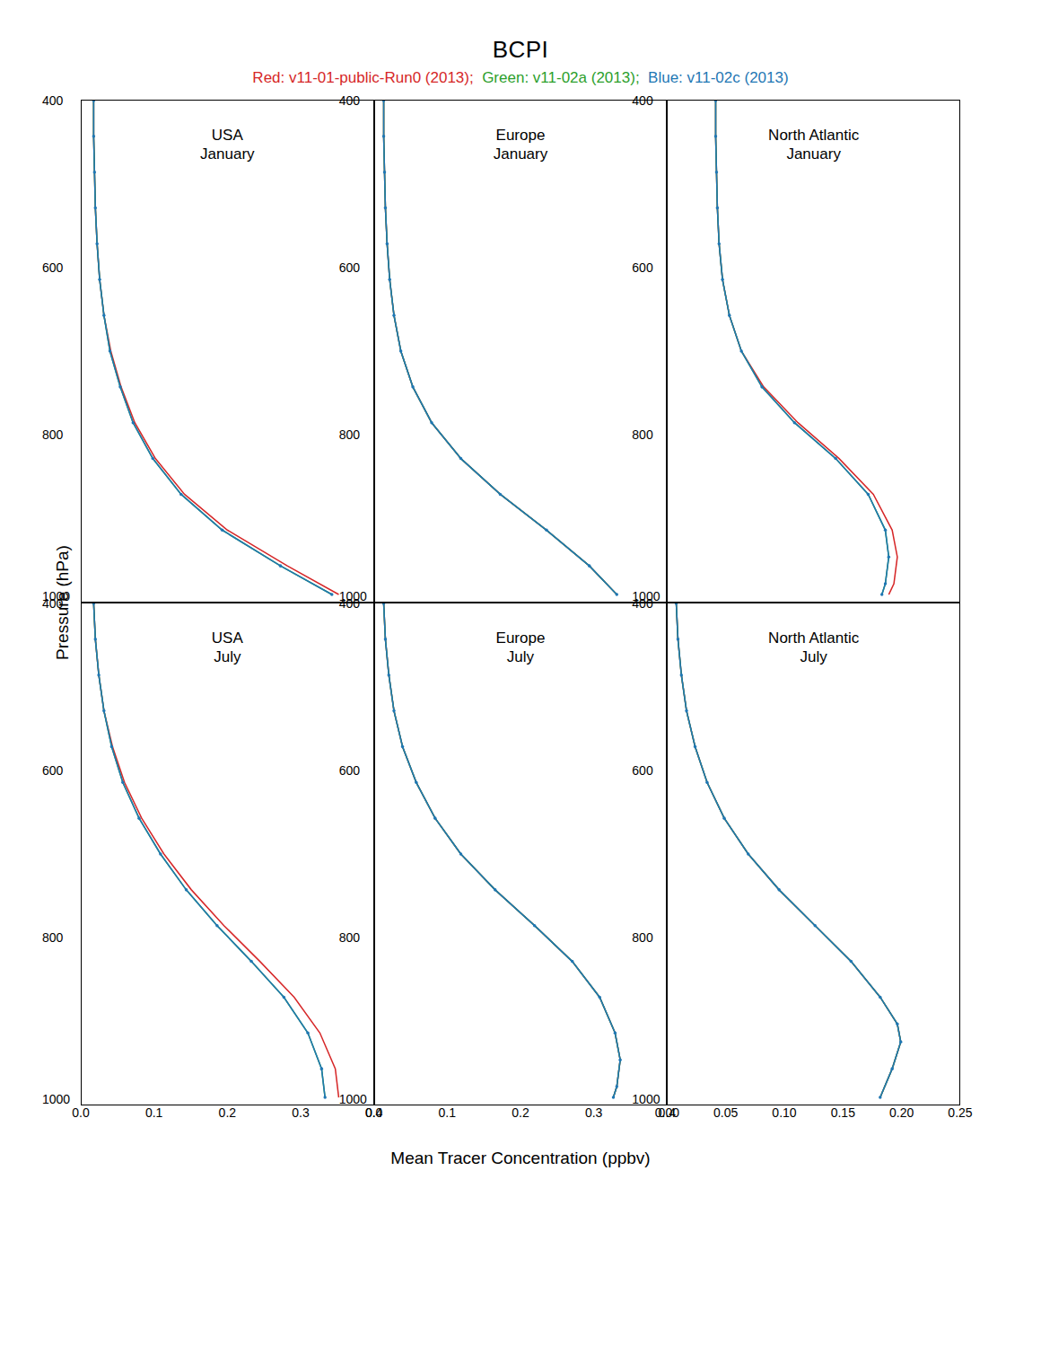BCPI
Red: v11-01-public-Run0 (2013); Green: v11-02a (2013); Blue: v11-02c (2013)
Pressure (hPa)
USA
January
400
600
800
1000
Europe
January
400
600
800
1000
North Atlantic
January
400
600
800
1000
USA
July
400
600
800
1000
Europe
July
400
600
800
1000
North Atlantic
July
400
600
800
1000
0.0 0.1 0.2 0.3 0.4
0.0 0.1 0.2 0.3 0.4
0.00 0.05 0.10 0.15 0.20 0.25
Mean Tracer Concentration (ppbv)